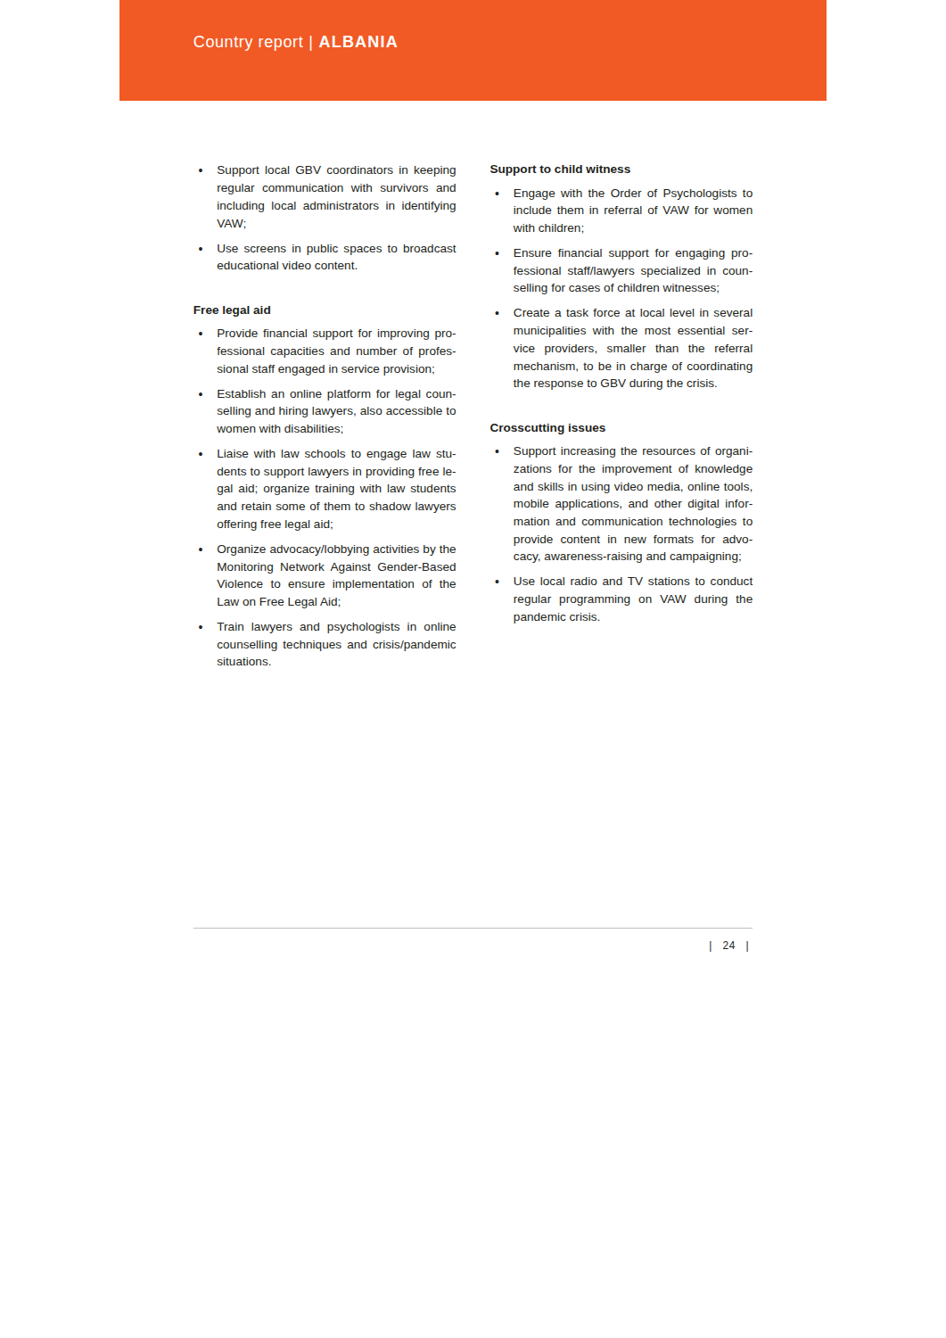Country report|ALBANIA
Support local GBV coordinators in keeping regular communication with survivors and including local administrators in identifying VAW;
Use screens in public spaces to broadcast educational video content.
Free legal aid
Provide financial support for improving professional capacities and number of professional staff engaged in service provision;
Establish an online platform for legal counselling and hiring lawyers, also accessible to women with disabilities;
Liaise with law schools to engage law students to support lawyers in providing free legal aid; organize training with law students and retain some of them to shadow lawyers offering free legal aid;
Organize advocacy/lobbying activities by the Monitoring Network Against Gender-Based Violence to ensure implementation of the Law on Free Legal Aid;
Train lawyers and psychologists in online counselling techniques and crisis/pandemic situations.
Support to child witness
Engage with the Order of Psychologists to include them in referral of VAW for women with children;
Ensure financial support for engaging professional staff/lawyers specialized in counselling for cases of children witnesses;
Create a task force at local level in several municipalities with the most essential service providers, smaller than the referral mechanism, to be in charge of coordinating the response to GBV during the crisis.
Crosscutting issues
Support increasing the resources of organizations for the improvement of knowledge and skills in using video media, online tools, mobile applications, and other digital information and communication technologies to provide content in new formats for advocacy, awareness-raising and campaigning;
Use local radio and TV stations to conduct regular programming on VAW during the pandemic crisis.
| 24 |